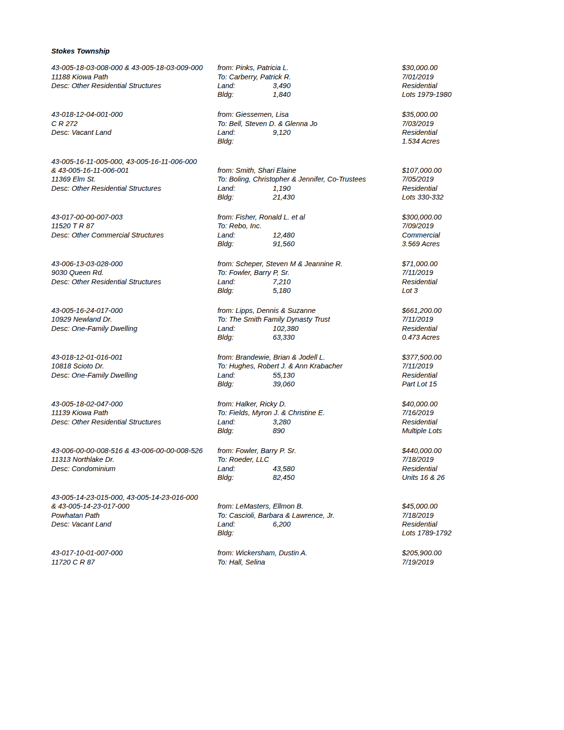Stokes Township
| 43-005-18-03-008-000 & 43-005-18-03-009-000 | from: Pinks, Patricia L. | $30,000.00 |
| 11188 Kiowa Path | To: Carberry, Patrick R. | 7/01/2019 |
| Desc: Other Residential Structures | / Land: / 3,490 / | Residential |
| | / Bldg: / 1,840 / | Lots 1979-1980 |
| 43-018-12-04-001-000 | from: Giessemen, Lisa | $35,000.00 |
| C R 272 | To: Bell, Steven D. & Glenna Jo | 7/03/2019 |
| Desc: Vacant Land | / Land: / 9,120 / | Residential |
| | / Bldg: / / | 1.534 Acres |
| 43-005-16-11-005-000, 43-005-16-11-006-000 | | |
| & 43-005-16-11-006-001 | from: Smith, Shari Elaine | $107,000.00 |
| 11369 Elm St. | To: Boling, Christopher & Jennifer, Co-Trustees | 7/05/2019 |
| Desc: Other Residential Structures | / Land: / 1,190 / | Residential |
| | / Bldg: / 21,430 / | Lots 330-332 |
| 43-017-00-00-007-003 | from: Fisher, Ronald L. et al | $300,000.00 |
| 11520 T R 87 | To: Rebo, Inc. | 7/09/2019 |
| Desc: Other Commercial Structures | / Land: / 12,480 / | Commercial |
| | / Bldg: / 91,560 / | 3.569 Acres |
| 43-006-13-03-028-000 | from: Scheper, Steven M & Jeannine R. | $71,000.00 |
| 9030 Queen Rd. | To: Fowler, Barry P, Sr. | 7/11/2019 |
| Desc: Other Residential Structures | / Land: / 7,210 / | Residential |
| | / Bldg: / 5,180 / | Lot 3 |
| 43-005-16-24-017-000 | from: Lipps, Dennis & Suzanne | $661,200.00 |
| 10929 Newland Dr. | To: The Smith Family Dynasty Trust | 7/11/2019 |
| Desc: One-Family Dwelling | / Land: / 102,380 / | Residential |
| | / Bldg: / 63,330 / | 0.473 Acres |
| 43-018-12-01-016-001 | from: Brandewie, Brian & Jodell L. | $377,500.00 |
| 10818 Scioto Dr. | To: Hughes, Robert J. & Ann Krabacher | 7/11/2019 |
| Desc: One-Family Dwelling | / Land: / 55,130 / | Residential |
| | / Bldg: / 39,060 / | Part Lot 15 |
| 43-005-18-02-047-000 | from: Halker, Ricky D. | $40,000.00 |
| 11139 Kiowa Path | To: Fields, Myron J. & Christine E. | 7/16/2019 |
| Desc: Other Residential Structures | / Land: / 3,280 / | Residential |
| | / Bldg: / 890 / | Multiple Lots |
| 43-006-00-00-008-516 & 43-006-00-00-008-526 | from: Fowler, Barry P. Sr. | $440,000.00 |
| 11313 Northlake Dr. | To: Roeder, LLC | 7/18/2019 |
| Desc: Condominium | / Land: / 43,580 / | Residential |
| | / Bldg: / 82,450 / | Units 16 & 26 |
| 43-005-14-23-015-000, 43-005-14-23-016-000 | | |
| & 43-005-14-23-017-000 | from: LeMasters, Ellmon B. | $45,000.00 |
| Powhatan Path | To: Cascioli, Barbara & Lawrence, Jr. | 7/18/2019 |
| Desc: Vacant Land | / Land: / 6,200 / | Residential |
| | / Bldg: / / | Lots 1789-1792 |
| 43-017-10-01-007-000 | from: Wickersham, Dustin A. | $205,900.00 |
| 11720 C R 87 | To: Hall, Selina | 7/19/2019 |